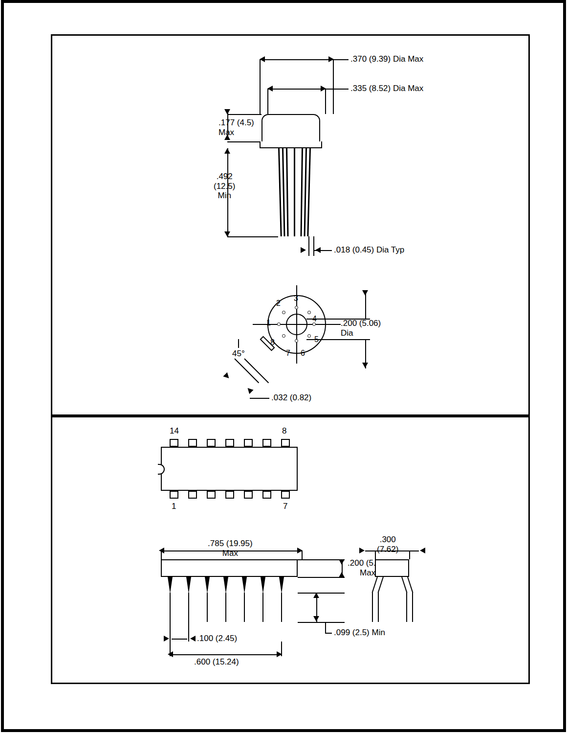.370 (9.39) Dia Max
.335 (8.52) Dia Max
.177 (4.5)
Max
.492
(12.5)
Min
.018 (0.45) Dia Typ
3
2
1
8
7
6
5
4
.200 (5.06)
Dia
45°
.032 (0.82)
14
8
1
7
.785 (19.95)
Max
.200 (5.08)
Max
.099 (2.5) Min
.100 (2.45)
.600 (15.24)
.300
(7.62)